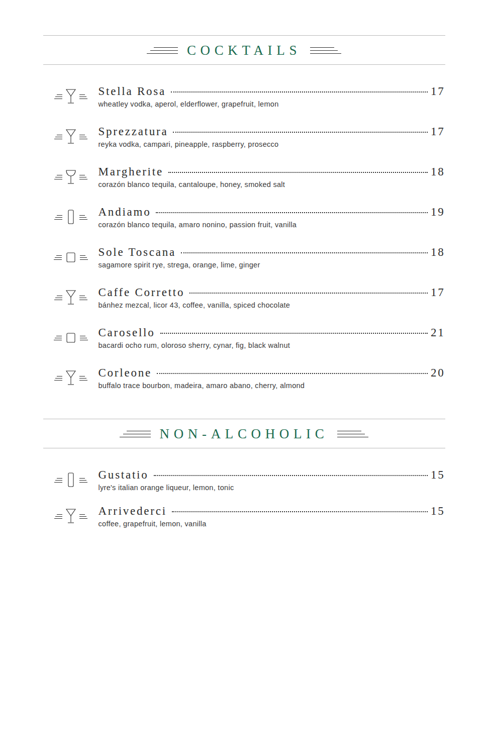Cocktails
Stella Rosa 17
wheatley vodka, aperol, elderflower, grapefruit, lemon
Sprezzatura 17
reyka vodka, campari, pineapple, raspberry, prosecco
Margherite 18
corazón blanco tequila, cantaloupe, honey, smoked salt
Andiamo 19
corazón blanco tequila, amaro nonino, passion fruit, vanilla
Sole Toscana 18
sagamore spirit rye, strega, orange, lime, ginger
Caffe Corretto 17
bánhez mezcal, licor 43, coffee, vanilla, spiced chocolate
Carosello 21
bacardi ocho rum, oloroso sherry, cynar, fig, black walnut
Corleone 20
buffalo trace bourbon, madeira, amaro abano, cherry, almond
Non-Alcoholic
Gustatio 15
lyre's italian orange liqueur, lemon, tonic
Arrivederci 15
coffee, grapefruit, lemon, vanilla